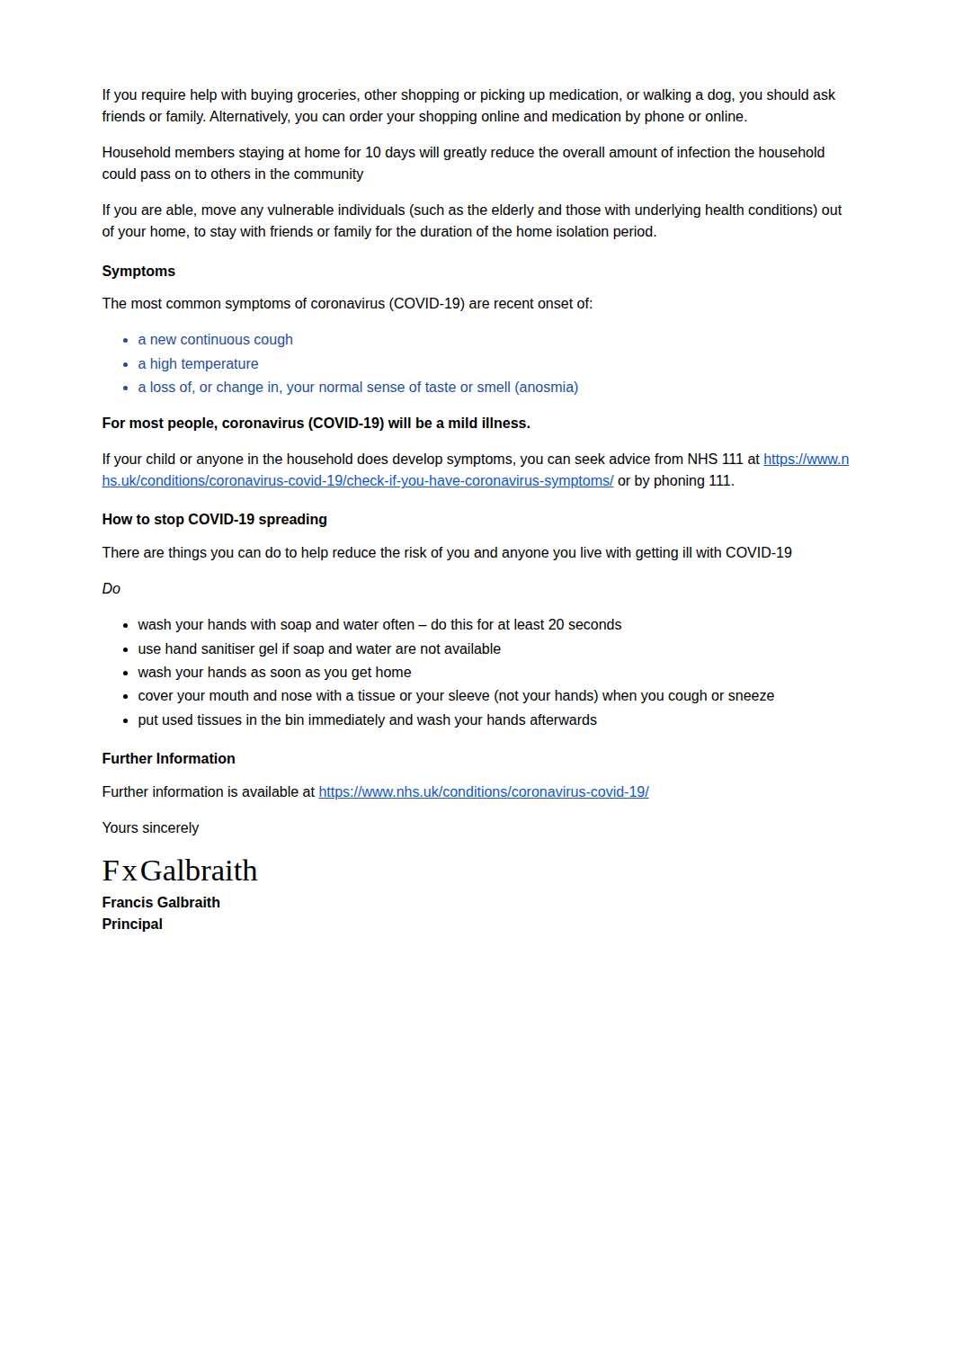If you require help with buying groceries, other shopping or picking up medication, or walking a dog, you should ask friends or family. Alternatively, you can order your shopping online and medication by phone or online.
Household members staying at home for 10 days will greatly reduce the overall amount of infection the household could pass on to others in the community
If you are able, move any vulnerable individuals (such as the elderly and those with underlying health conditions) out of your home, to stay with friends or family for the duration of the home isolation period.
Symptoms
The most common symptoms of coronavirus (COVID-19) are recent onset of:
a new continuous cough
a high temperature
a loss of, or change in, your normal sense of taste or smell (anosmia)
For most people, coronavirus (COVID-19) will be a mild illness.
If your child or anyone in the household does develop symptoms, you can seek advice from NHS 111 at https://www.nhs.uk/conditions/coronavirus-covid-19/check-if-you-have-coronavirus-symptoms/ or by phoning 111.
How to stop COVID-19 spreading
There are things you can do to help reduce the risk of you and anyone you live with getting ill with COVID-19
Do
wash your hands with soap and water often – do this for at least 20 seconds
use hand sanitiser gel if soap and water are not available
wash your hands as soon as you get home
cover your mouth and nose with a tissue or your sleeve (not your hands) when you cough or sneeze
put used tissues in the bin immediately and wash your hands afterwards
Further Information
Further information is available at https://www.nhs.uk/conditions/coronavirus-covid-19/
Yours sincerely
F x Galbraith
Francis Galbraith
Principal